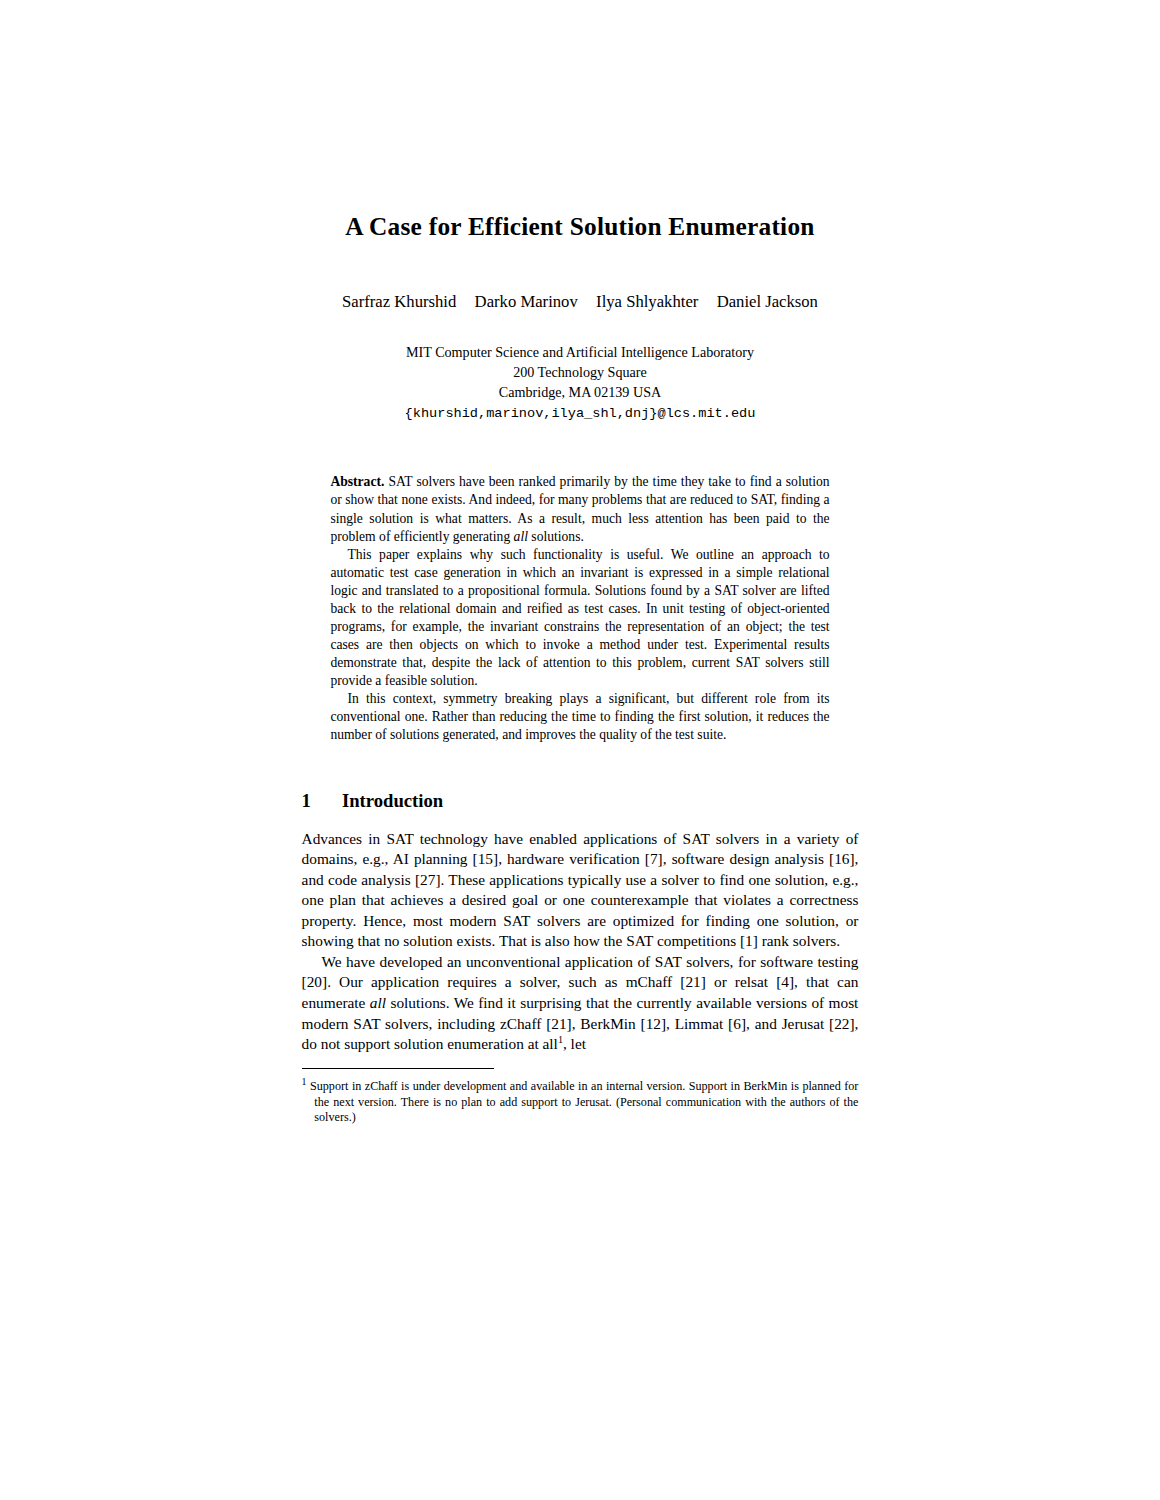A Case for Efficient Solution Enumeration
Sarfraz Khurshid Darko Marinov Ilya Shlyakhter Daniel Jackson
MIT Computer Science and Artificial Intelligence Laboratory
200 Technology Square
Cambridge, MA 02139 USA
{khurshid,marinov,ilya_shl,dnj}@lcs.mit.edu
Abstract. SAT solvers have been ranked primarily by the time they take to find a solution or show that none exists. And indeed, for many problems that are reduced to SAT, finding a single solution is what matters. As a result, much less attention has been paid to the problem of efficiently generating all solutions.
This paper explains why such functionality is useful. We outline an approach to automatic test case generation in which an invariant is expressed in a simple relational logic and translated to a propositional formula. Solutions found by a SAT solver are lifted back to the relational domain and reified as test cases. In unit testing of object-oriented programs, for example, the invariant constrains the representation of an object; the test cases are then objects on which to invoke a method under test. Experimental results demonstrate that, despite the lack of attention to this problem, current SAT solvers still provide a feasible solution.
In this context, symmetry breaking plays a significant, but different role from its conventional one. Rather than reducing the time to finding the first solution, it reduces the number of solutions generated, and improves the quality of the test suite.
1 Introduction
Advances in SAT technology have enabled applications of SAT solvers in a variety of domains, e.g., AI planning [15], hardware verification [7], software design analysis [16], and code analysis [27]. These applications typically use a solver to find one solution, e.g., one plan that achieves a desired goal or one counterexample that violates a correctness property. Hence, most modern SAT solvers are optimized for finding one solution, or showing that no solution exists. That is also how the SAT competitions [1] rank solvers.
We have developed an unconventional application of SAT solvers, for software testing [20]. Our application requires a solver, such as mChaff [21] or relsat [4], that can enumerate all solutions. We find it surprising that the currently available versions of most modern SAT solvers, including zChaff [21], BerkMin [12], Limmat [6], and Jerusat [22], do not support solution enumeration at all1, let
1 Support in zChaff is under development and available in an internal version. Support in BerkMin is planned for the next version. There is no plan to add support to Jerusat. (Personal communication with the authors of the solvers.)